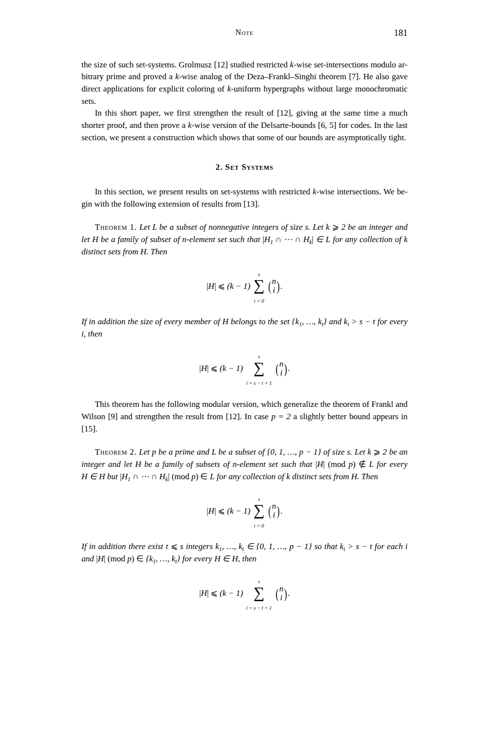Note 181
the size of such set-systems. Grolmusz [12] studied restricted k-wise set-intersections modulo arbitrary prime and proved a k-wise analog of the Deza–Frankl–Singhi theorem [7]. He also gave direct applications for explicit coloring of k-uniform hypergraphs without large monochromatic sets.
In this short paper, we first strengthen the result of [12], giving at the same time a much shorter proof, and then prove a k-wise version of the Delsarte-bounds [6, 5] for codes. In the last section, we present a construction which shows that some of our bounds are asymptotically tight.
2. Set Systems
In this section, we present results on set-systems with restricted k-wise intersections. We begin with the following extension of results from [13].
Theorem 1. Let L be a subset of nonnegative integers of size s. Let k ⩾ 2 be an integer and let H be a family of subset of n-element set such that |H1 ∩ ⋯ ∩ Hk| ∈ L for any collection of k distinct sets from H. Then
|H| ⩽ (k − 1) s
∑
i = 0 n
i.
If in addition the size of every member of H belongs to the set {k1, …, kt} and ki > s − t for every i, then
|H| ⩽ (k − 1) s
∑
i = s − t + 1 n
i.
This theorem has the following modular version, which generalize the theorem of Frankl and Wilson [9] and strengthen the result from [12]. In case p = 2 a slightly better bound appears in [15].
Theorem 2. Let p be a prime and L be a subset of {0, 1, …, p − 1} of size s. Let k ⩾ 2 be an integer and let H be a family of subsets of n-element set such that |H| (mod p) ∉ L for every H ∈ H but |H1 ∩ ⋯ ∩ Hk| (mod p) ∈ L for any collection of k distinct sets from H. Then
|H| ⩽ (k − 1) s
∑
i = 0 n
i.
If in addition there exist t ⩽ s integers k1, …, kt ∈ {0, 1, …, p − 1} so that ki > s − t for each i and |H| (mod p) ∈ {k1, …, kt} for every H ∈ H, then
|H| ⩽ (k − 1) s
∑
i = s − t + 1 n
i.